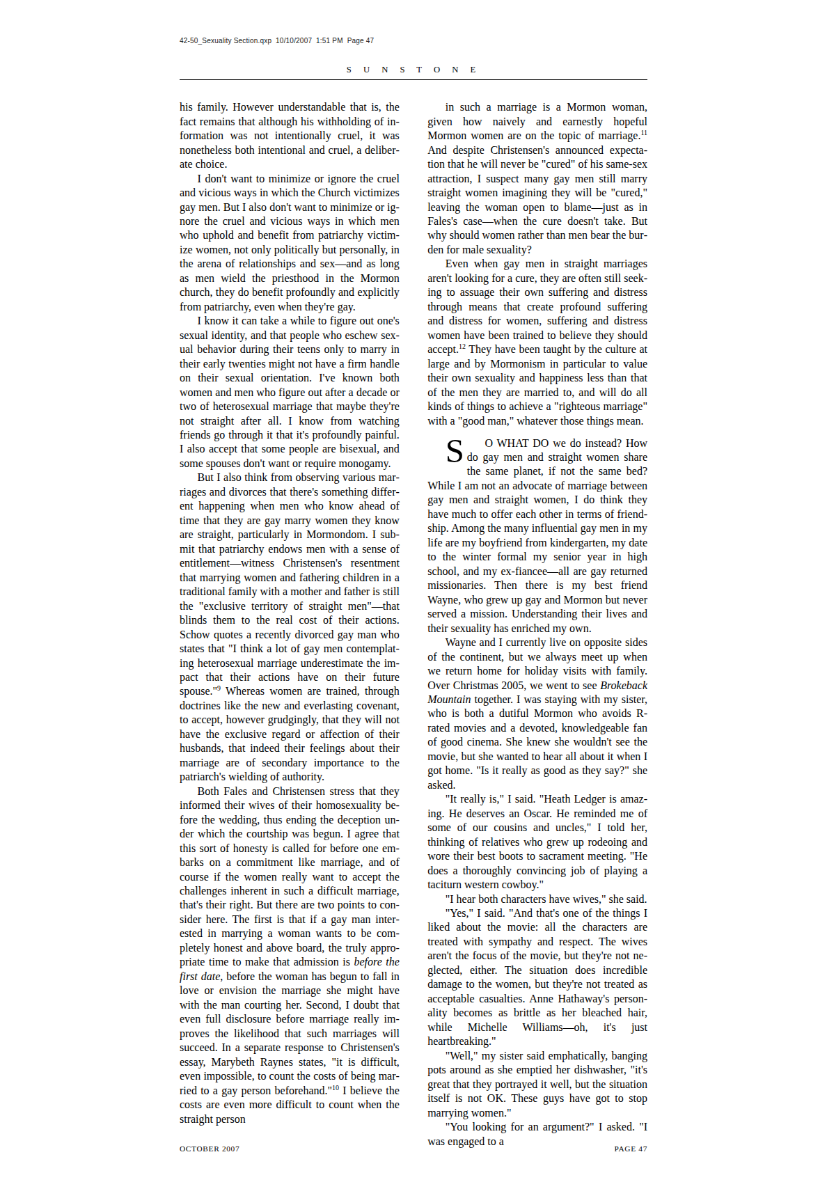42-50_Sexuality Section.qxp 10/10/2007 1:51 PM Page 47
S U N S T O N E
his family. However understandable that is, the fact remains that although his withholding of information was not intentionally cruel, it was nonetheless both intentional and cruel, a deliberate choice.
I don't want to minimize or ignore the cruel and vicious ways in which the Church victimizes gay men. But I also don't want to minimize or ignore the cruel and vicious ways in which men who uphold and benefit from patriarchy victimize women, not only politically but personally, in the arena of relationships and sex—and as long as men wield the priesthood in the Mormon church, they do benefit profoundly and explicitly from patriarchy, even when they're gay.
I know it can take a while to figure out one's sexual identity, and that people who eschew sexual behavior during their teens only to marry in their early twenties might not have a firm handle on their sexual orientation. I've known both women and men who figure out after a decade or two of heterosexual marriage that maybe they're not straight after all. I know from watching friends go through it that it's profoundly painful. I also accept that some people are bisexual, and some spouses don't want or require monogamy.
But I also think from observing various marriages and divorces that there's something different happening when men who know ahead of time that they are gay marry women they know are straight, particularly in Mormondom. I submit that patriarchy endows men with a sense of entitlement—witness Christensen's resentment that marrying women and fathering children in a traditional family with a mother and father is still the "exclusive territory of straight men"—that blinds them to the real cost of their actions. Schow quotes a recently divorced gay man who states that "I think a lot of gay men contemplating heterosexual marriage underestimate the impact that their actions have on their future spouse."9 Whereas women are trained, through doctrines like the new and everlasting covenant, to accept, however grudgingly, that they will not have the exclusive regard or affection of their husbands, that indeed their feelings about their marriage are of secondary importance to the patriarch's wielding of authority.
Both Fales and Christensen stress that they informed their wives of their homosexuality before the wedding, thus ending the deception under which the courtship was begun. I agree that this sort of honesty is called for before one embarks on a commitment like marriage, and of course if the women really want to accept the challenges inherent in such a difficult marriage, that's their right. But there are two points to consider here. The first is that if a gay man interested in marrying a woman wants to be completely honest and above board, the truly appropriate time to make that admission is before the first date, before the woman has begun to fall in love or envision the marriage she might have with the man courting her. Second, I doubt that even full disclosure before marriage really improves the likelihood that such marriages will succeed. In a separate response to Christensen's essay, Marybeth Raynes states, "it is difficult, even impossible, to count the costs of being married to a gay person beforehand."10 I believe the costs are even more difficult to count when the straight person
in such a marriage is a Mormon woman, given how naively and earnestly hopeful Mormon women are on the topic of marriage.11 And despite Christensen's announced expectation that he will never be "cured" of his same-sex attraction, I suspect many gay men still marry straight women imagining they will be "cured," leaving the woman open to blame—just as in Fales's case—when the cure doesn't take. But why should women rather than men bear the burden for male sexuality?
Even when gay men in straight marriages aren't looking for a cure, they are often still seeking to assuage their own suffering and distress through means that create profound suffering and distress for women, suffering and distress women have been trained to believe they should accept.12 They have been taught by the culture at large and by Mormonism in particular to value their own sexuality and happiness less than that of the men they are married to, and will do all kinds of things to achieve a "righteous marriage" with a "good man," whatever those things mean.
SO WHAT DO we do instead? How do gay men and straight women share the same planet, if not the same bed? While I am not an advocate of marriage between gay men and straight women, I do think they have much to offer each other in terms of friendship. Among the many influential gay men in my life are my boyfriend from kindergarten, my date to the winter formal my senior year in high school, and my ex-fiancee—all are gay returned missionaries. Then there is my best friend Wayne, who grew up gay and Mormon but never served a mission. Understanding their lives and their sexuality has enriched my own.
Wayne and I currently live on opposite sides of the continent, but we always meet up when we return home for holiday visits with family. Over Christmas 2005, we went to see Brokeback Mountain together. I was staying with my sister, who is both a dutiful Mormon who avoids R-rated movies and a devoted, knowledgeable fan of good cinema. She knew she wouldn't see the movie, but she wanted to hear all about it when I got home. "Is it really as good as they say?" she asked.
"It really is," I said. "Heath Ledger is amazing. He deserves an Oscar. He reminded me of some of our cousins and uncles," I told her, thinking of relatives who grew up rodeoing and wore their best boots to sacrament meeting. "He does a thoroughly convincing job of playing a taciturn western cowboy."
"I hear both characters have wives," she said.
"Yes," I said. "And that's one of the things I liked about the movie: all the characters are treated with sympathy and respect. The wives aren't the focus of the movie, but they're not neglected, either. The situation does incredible damage to the women, but they're not treated as acceptable casualties. Anne Hathaway's personality becomes as brittle as her bleached hair, while Michelle Williams—oh, it's just heartbreaking."
"Well," my sister said emphatically, banging pots around as she emptied her dishwasher, "it's great that they portrayed it well, but the situation itself is not OK. These guys have got to stop marrying women."
"You looking for an argument?" I asked. "I was engaged to a
OCTOBER 2007 PAGE 47